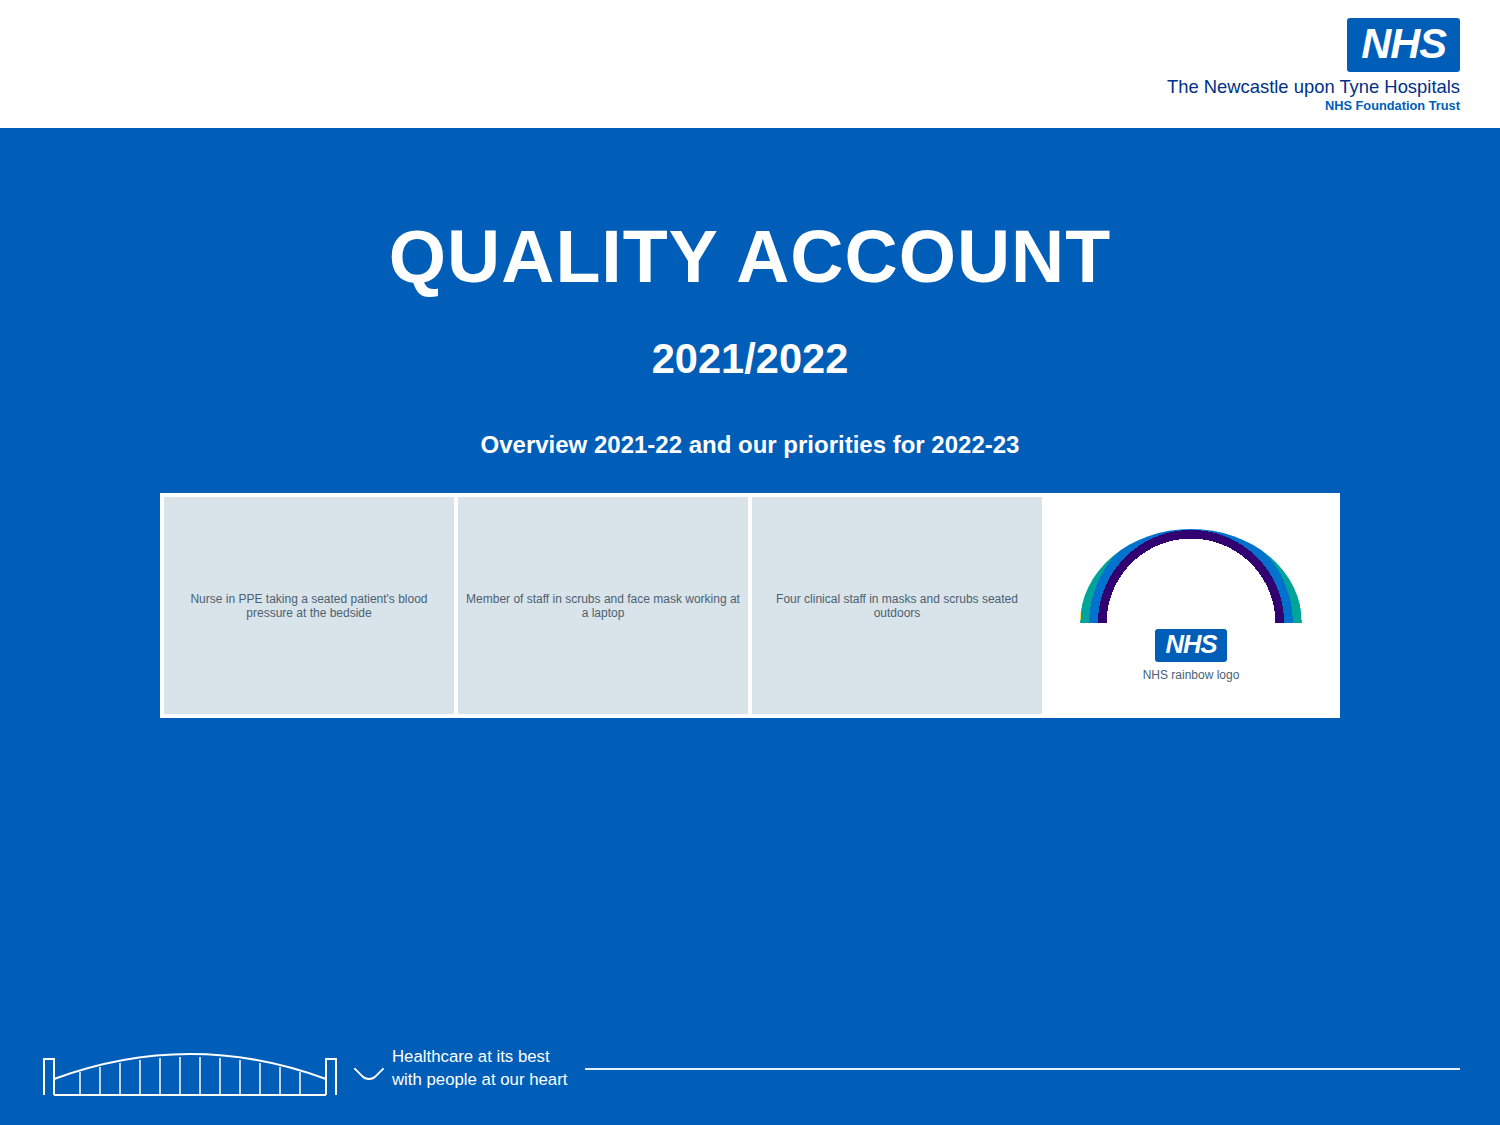NHS The Newcastle upon Tyne Hospitals NHS Foundation Trust
QUALITY ACCOUNT
2021/2022
Overview 2021-22 and our priorities for 2022-23
Nurse in PPE taking a seated patient's blood pressure at the bedside
Member of staff in scrubs and face mask working at a laptop
Four clinical staff in masks and scrubs seated outdoors
NHS
NHS rainbow logo
Healthcare at its best with people at our heart